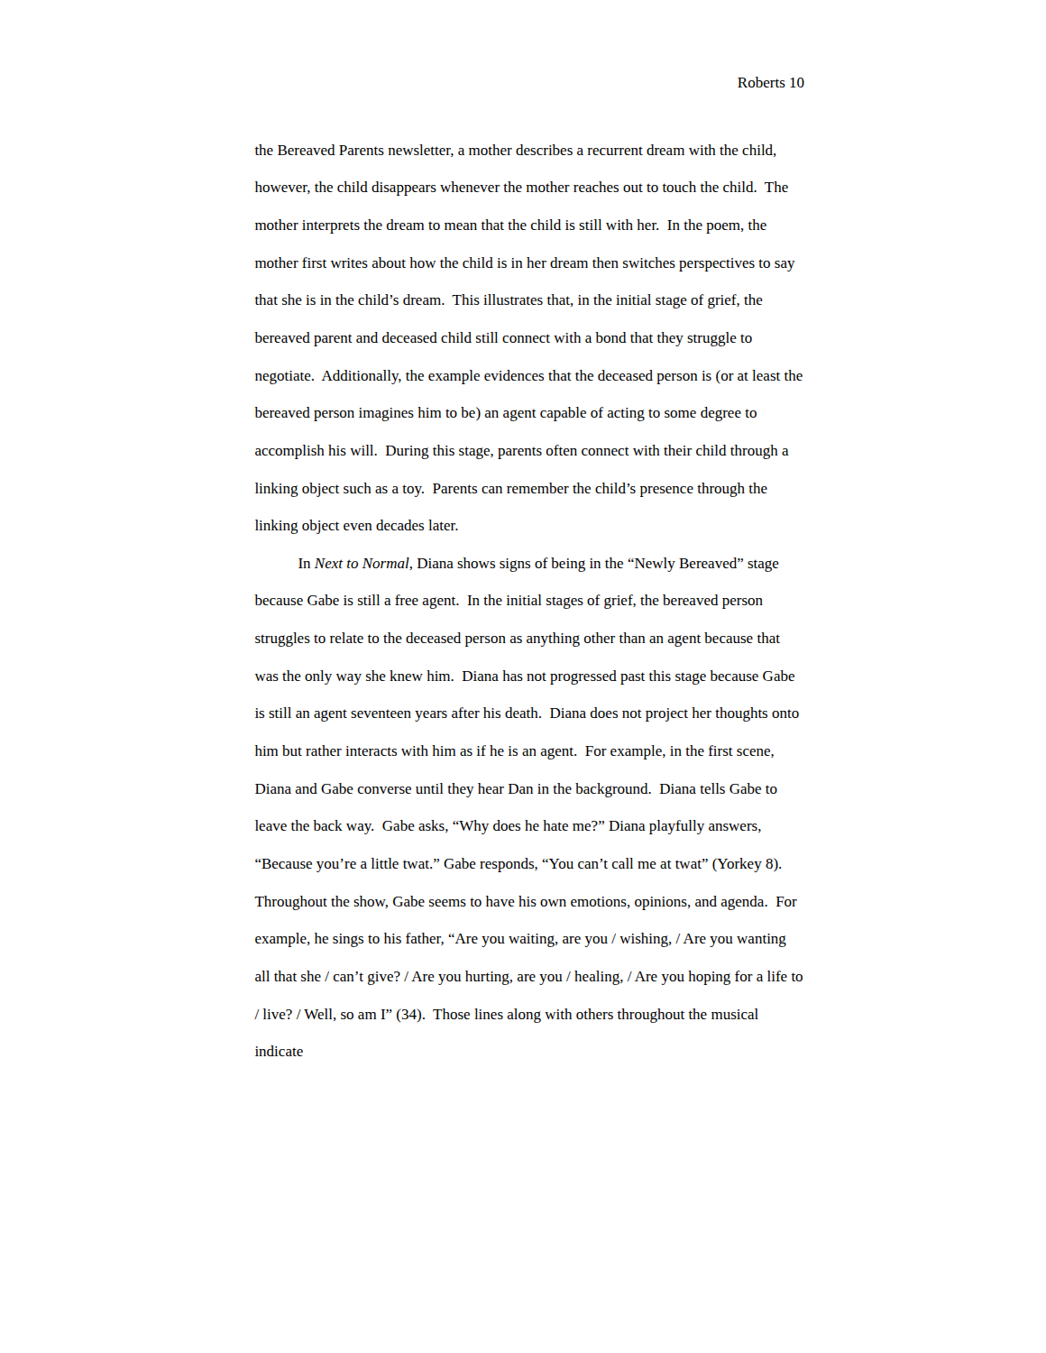Roberts 10
the Bereaved Parents newsletter, a mother describes a recurrent dream with the child, however, the child disappears whenever the mother reaches out to touch the child. The mother interprets the dream to mean that the child is still with her. In the poem, the mother first writes about how the child is in her dream then switches perspectives to say that she is in the child’s dream. This illustrates that, in the initial stage of grief, the bereaved parent and deceased child still connect with a bond that they struggle to negotiate. Additionally, the example evidences that the deceased person is (or at least the bereaved person imagines him to be) an agent capable of acting to some degree to accomplish his will. During this stage, parents often connect with their child through a linking object such as a toy. Parents can remember the child’s presence through the linking object even decades later.
In Next to Normal, Diana shows signs of being in the “Newly Bereaved” stage because Gabe is still a free agent. In the initial stages of grief, the bereaved person struggles to relate to the deceased person as anything other than an agent because that was the only way she knew him. Diana has not progressed past this stage because Gabe is still an agent seventeen years after his death. Diana does not project her thoughts onto him but rather interacts with him as if he is an agent. For example, in the first scene, Diana and Gabe converse until they hear Dan in the background. Diana tells Gabe to leave the back way. Gabe asks, “Why does he hate me?” Diana playfully answers, “Because you’re a little twat.” Gabe responds, “You can’t call me at twat” (Yorkey 8). Throughout the show, Gabe seems to have his own emotions, opinions, and agenda. For example, he sings to his father, “Are you waiting, are you / wishing, / Are you wanting all that she / can’t give? / Are you hurting, are you / healing, / Are you hoping for a life to / live? / Well, so am I” (34). Those lines along with others throughout the musical indicate